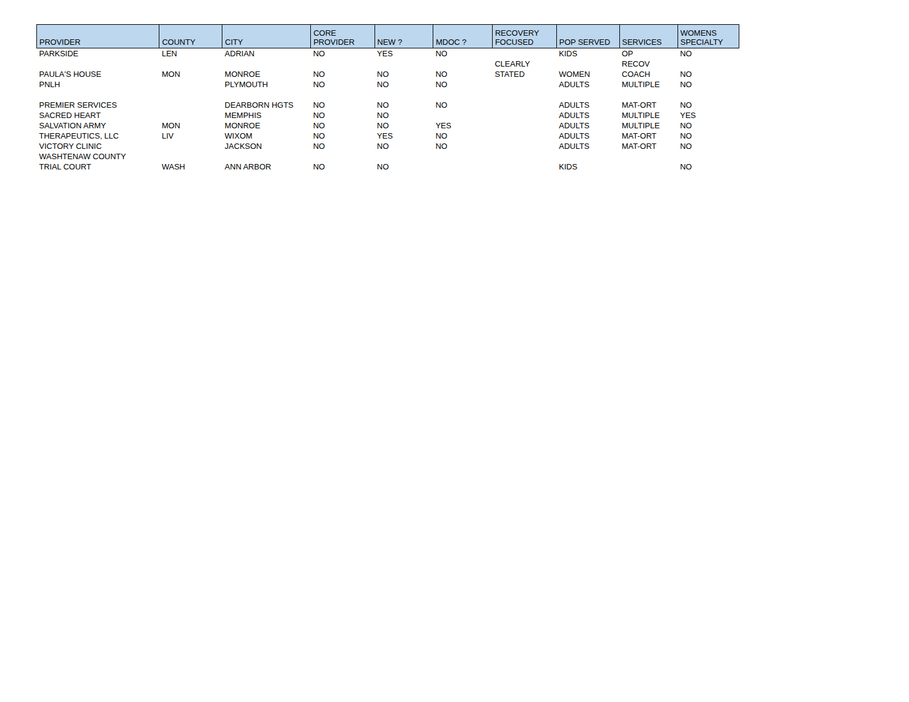| PROVIDER | COUNTY | CITY | CORE PROVIDER | NEW ? | MDOC ? | RECOVERY FOCUSED | POP SERVED | SERVICES | WOMENS SPECIALTY |
| --- | --- | --- | --- | --- | --- | --- | --- | --- | --- |
| PARKSIDE | LEN | ADRIAN | NO | YES | NO | | KIDS | OP | NO |
| | | | | | | CLEARLY | | RECOV | |
| PAULA'S HOUSE | MON | MONROE | NO | NO | NO | STATED | WOMEN | COACH | NO |
| PNLH | | PLYMOUTH | NO | NO | NO | | ADULTS | MULTIPLE | NO |
| PREMIER SERVICES | | DEARBORN HGTS | NO | NO | NO | | ADULTS | MAT-ORT | NO |
| SACRED HEART | | MEMPHIS | NO | NO | | | ADULTS | MULTIPLE | YES |
| SALVATION ARMY | MON | MONROE | NO | NO | YES | | ADULTS | MULTIPLE | NO |
| THERAPEUTICS, LLC | LIV | WIXOM | NO | YES | NO | | ADULTS | MAT-ORT | NO |
| VICTORY CLINIC | | JACKSON | NO | NO | NO | | ADULTS | MAT-ORT | NO |
| WASHTENAW COUNTY | | | | | | | | | |
| TRIAL COURT | WASH | ANN ARBOR | NO | NO | | | KIDS | | NO |